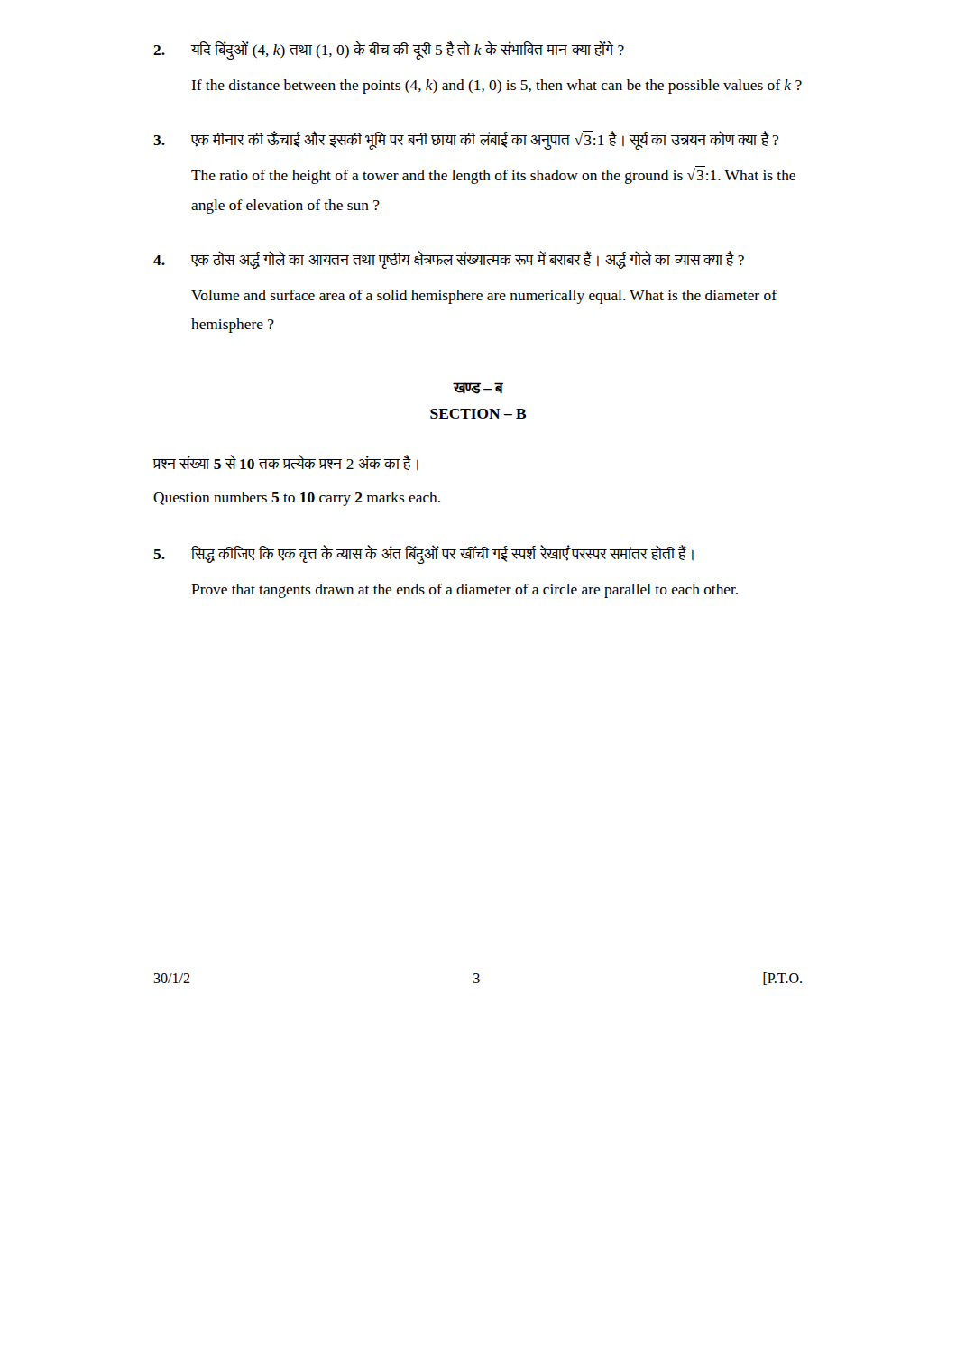2.
यदि बिंदुओं (4, k) तथा (1, 0) के बीच की दूरी 5 है तो k के संभावित मान क्या होंगे ?
If the distance between the points (4, k) and (1, 0) is 5, then what can be the possible values of k ?
3.
एक मीनार की ऊँचाई और इसकी भूमि पर बनी छाया की लंबाई का अनुपात √3:1 है। सूर्य का उन्नयन कोण क्या है ?
The ratio of the height of a tower and the length of its shadow on the ground is √3:1. What is the angle of elevation of the sun ?
4.
एक ठोस अर्द्ध गोले का आयतन तथा पृष्ठीय क्षेत्रफल संख्यात्मक रूप में बराबर हैं। अर्द्ध गोले का व्यास क्या है ?
Volume and surface area of a solid hemisphere are numerically equal. What is the diameter of hemisphere ?
खण्ड – ब SECTION – B
प्रश्न संख्या 5 से 10 तक प्रत्येक प्रश्न 2 अंक का है।
Question numbers 5 to 10 carry 2 marks each.
5.
सिद्ध कीजिए कि एक वृत्त के व्यास के अंत बिंदुओं पर खींची गई स्पर्श रेखाएँ परस्पर समांतर होती हैं।
Prove that tangents drawn at the ends of a diameter of a circle are parallel to each other.
30/1/2
3
[P.T.O.